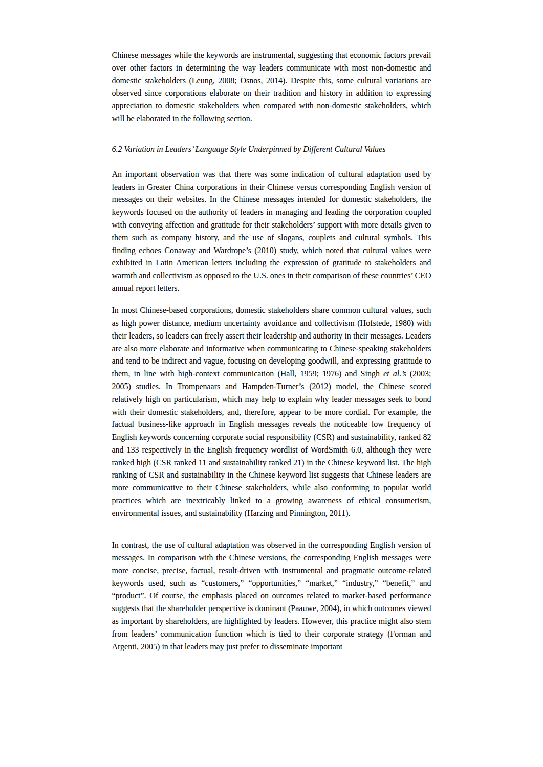Chinese messages while the keywords are instrumental, suggesting that economic factors prevail over other factors in determining the way leaders communicate with most non-domestic and domestic stakeholders (Leung, 2008; Osnos, 2014). Despite this, some cultural variations are observed since corporations elaborate on their tradition and history in addition to expressing appreciation to domestic stakeholders when compared with non-domestic stakeholders, which will be elaborated in the following section.
6.2 Variation in Leaders’ Language Style Underpinned by Different Cultural Values
An important observation was that there was some indication of cultural adaptation used by leaders in Greater China corporations in their Chinese versus corresponding English version of messages on their websites. In the Chinese messages intended for domestic stakeholders, the keywords focused on the authority of leaders in managing and leading the corporation coupled with conveying affection and gratitude for their stakeholders’ support with more details given to them such as company history, and the use of slogans, couplets and cultural symbols. This finding echoes Conaway and Wardrope’s (2010) study, which noted that cultural values were exhibited in Latin American letters including the expression of gratitude to stakeholders and warmth and collectivism as opposed to the U.S. ones in their comparison of these countries’ CEO annual report letters.
In most Chinese-based corporations, domestic stakeholders share common cultural values, such as high power distance, medium uncertainty avoidance and collectivism (Hofstede, 1980) with their leaders, so leaders can freely assert their leadership and authority in their messages. Leaders are also more elaborate and informative when communicating to Chinese-speaking stakeholders and tend to be indirect and vague, focusing on developing goodwill, and expressing gratitude to them, in line with high-context communication (Hall, 1959; 1976) and Singh et al.’s (2003; 2005) studies. In Trompenaars and Hampden-Turner’s (2012) model, the Chinese scored relatively high on particularism, which may help to explain why leader messages seek to bond with their domestic stakeholders, and, therefore, appear to be more cordial. For example, the factual business-like approach in English messages reveals the noticeable low frequency of English keywords concerning corporate social responsibility (CSR) and sustainability, ranked 82 and 133 respectively in the English frequency wordlist of WordSmith 6.0, although they were ranked high (CSR ranked 11 and sustainability ranked 21) in the Chinese keyword list. The high ranking of CSR and sustainability in the Chinese keyword list suggests that Chinese leaders are more communicative to their Chinese stakeholders, while also conforming to popular world practices which are inextricably linked to a growing awareness of ethical consumerism, environmental issues, and sustainability (Harzing and Pinnington, 2011).
In contrast, the use of cultural adaptation was observed in the corresponding English version of messages. In comparison with the Chinese versions, the corresponding English messages were more concise, precise, factual, result-driven with instrumental and pragmatic outcome-related keywords used, such as “customers,” “opportunities,” “market,” “industry,” “benefit,” and “product”. Of course, the emphasis placed on outcomes related to market-based performance suggests that the shareholder perspective is dominant (Paauwe, 2004), in which outcomes viewed as important by shareholders, are highlighted by leaders. However, this practice might also stem from leaders’ communication function which is tied to their corporate strategy (Forman and Argenti, 2005) in that leaders may just prefer to disseminate important